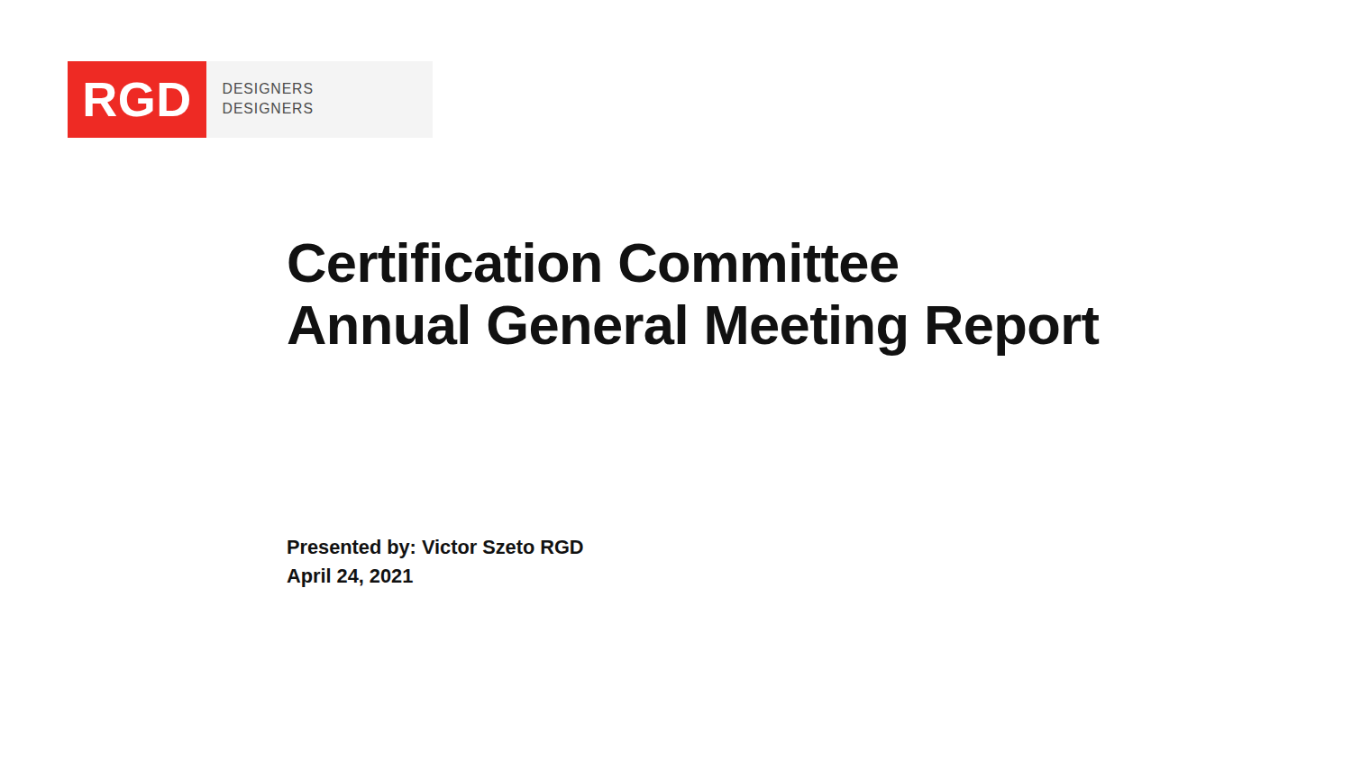RGD
Designers Designers
Certification Committee Annual General Meeting Report
Presented by: Victor Szeto RGD April 24, 2021